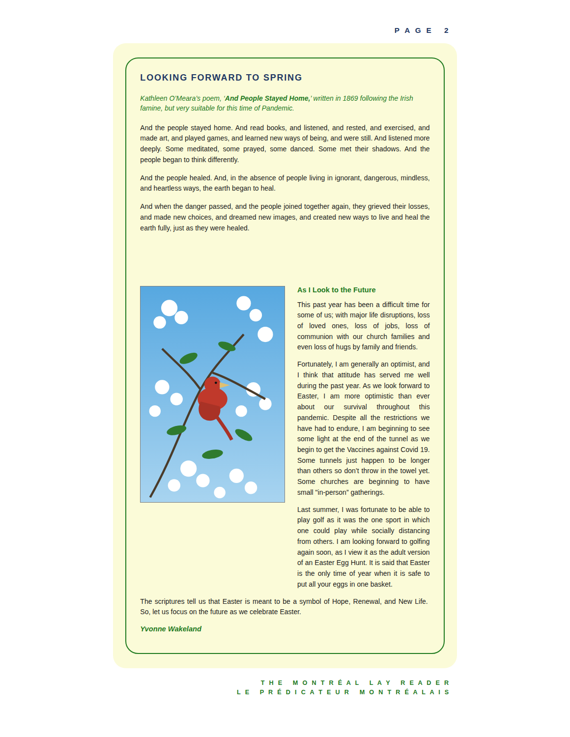P A G E 2
LOOKING FORWARD TO SPRING
Kathleen O’Meara’s poem, ‘And People Stayed Home,’ written in 1869 following the Irish famine, but very suitable for this time of Pandemic.
And the people stayed home. And read books, and listened, and rested, and exercised, and made art, and played games, and learned new ways of being, and were still. And listened more deeply. Some meditated, some prayed, some danced. Some met their shadows. And the people began to think differently.
And the people healed. And, in the absence of people living in ignorant, dangerous, mindless, and heartless ways, the earth began to heal.
And when the danger passed, and the people joined together again, they grieved their losses, and made new choices, and dreamed new images, and created new ways to live and heal the earth fully, just as they were healed.
As I Look to the Future
This past year has been a difficult time for some of us; with major life disruptions, loss of loved ones, loss of jobs, loss of communion with our church families and even loss of hugs by family and friends.
Fortunately, I am generally an optimist, and I think that attitude has served me well during the past year. As we look forward to Easter, I am more optimistic than ever about our survival throughout this pandemic. Despite all the restrictions we have had to endure, I am beginning to see some light at the end of the tunnel as we begin to get the Vaccines against Covid 19. Some tunnels just happen to be longer than others so don’t throw in the towel yet. Some churches are beginning to have small "in-person” gatherings.
Last summer, I was fortunate to be able to play golf as it was the one sport in which one could play while socially distancing from others. I am looking forward to golfing again soon, as I view it as the adult version of an Easter Egg Hunt. It is said that Easter is the only time of year when it is safe to put all your eggs in one basket.
The scriptures tell us that Easter is meant to be a symbol of Hope, Renewal, and New Life. So, let us focus on the future as we celebrate Easter.
Yvonne Wakeland
T H E M O N T R É A L L A Y R E A D E R
L E P R É D I C A T E U R M O N T R É A L A I S